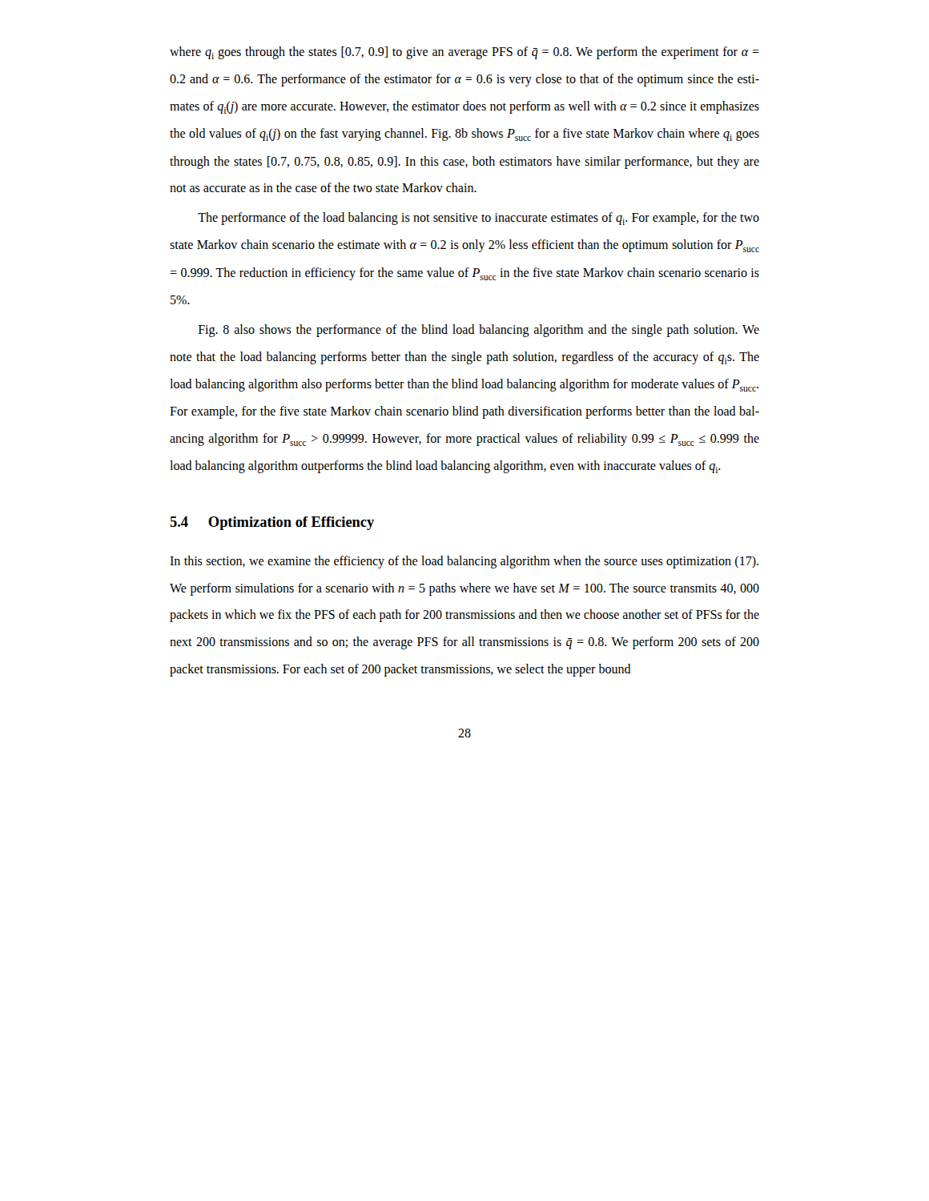where qi goes through the states [0.7, 0.9] to give an average PFS of q̄ = 0.8. We perform the experiment for α = 0.2 and α = 0.6. The performance of the estimator for α = 0.6 is very close to that of the optimum since the estimates of qi(j) are more accurate. However, the estimator does not perform as well with α = 0.2 since it emphasizes the old values of qi(j) on the fast varying channel. Fig. 8b shows Psucc for a five state Markov chain where qi goes through the states [0.7, 0.75, 0.8, 0.85, 0.9]. In this case, both estimators have similar performance, but they are not as accurate as in the case of the two state Markov chain.
The performance of the load balancing is not sensitive to inaccurate estimates of qi. For example, for the two state Markov chain scenario the estimate with α = 0.2 is only 2% less efficient than the optimum solution for Psucc = 0.999. The reduction in efficiency for the same value of Psucc in the five state Markov chain scenario scenario is 5%.
Fig. 8 also shows the performance of the blind load balancing algorithm and the single path solution. We note that the load balancing performs better than the single path solution, regardless of the accuracy of qis. The load balancing algorithm also performs better than the blind load balancing algorithm for moderate values of Psucc. For example, for the five state Markov chain scenario blind path diversification performs better than the load balancing algorithm for Psucc > 0.99999. However, for more practical values of reliability 0.99 ≤ Psucc ≤ 0.999 the load balancing algorithm outperforms the blind load balancing algorithm, even with inaccurate values of qi.
5.4 Optimization of Efficiency
In this section, we examine the efficiency of the load balancing algorithm when the source uses optimization (17). We perform simulations for a scenario with n = 5 paths where we have set M = 100. The source transmits 40, 000 packets in which we fix the PFS of each path for 200 transmissions and then we choose another set of PFSs for the next 200 transmissions and so on; the average PFS for all transmissions is q̄ = 0.8. We perform 200 sets of 200 packet transmissions. For each set of 200 packet transmissions, we select the upper bound
28